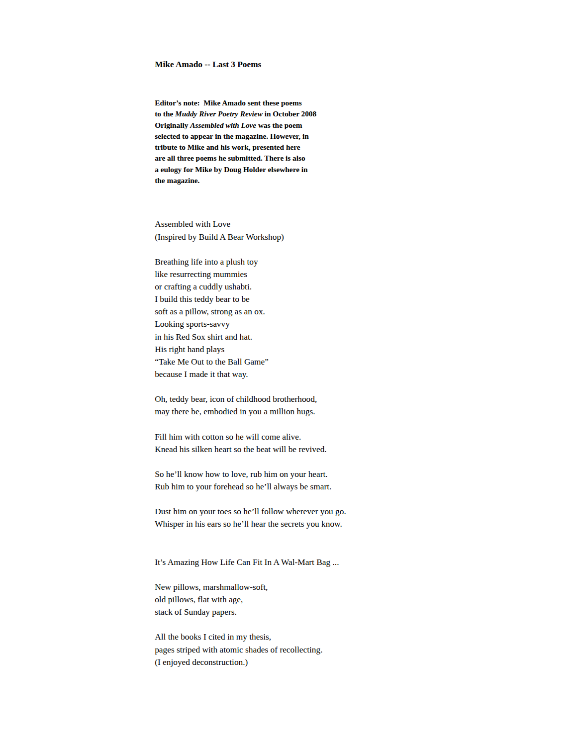Mike Amado -- Last 3 Poems
Editor’s note: Mike Amado sent these poems
to the Muddy River Poetry Review in October 2008
Originally Assembled with Love was the poem
selected to appear in the magazine. However, in
tribute to Mike and his work, presented here
are all three poems he submitted. There is also
a eulogy for Mike by Doug Holder elsewhere in
the magazine.
Assembled with Love
(Inspired by Build A Bear Workshop)
Breathing life into a plush toy
like resurrecting mummies
or crafting a cuddly ushabti.
I build this teddy bear to be
soft as a pillow, strong as an ox.
Looking sports-savvy
in his Red Sox shirt and hat.
His right hand plays
“Take Me Out to the Ball Game”
because I made it that way.
Oh, teddy bear, icon of childhood brotherhood,
may there be, embodied in you a million hugs.
Fill him with cotton so he will come alive.
Knead his silken heart so the beat will be revived.
So he’ll know how to love, rub him on your heart.
Rub him to your forehead so he’ll always be smart.
Dust him on your toes so he’ll follow wherever you go.
Whisper in his ears so he’ll hear the secrets you know.
It’s Amazing How Life Can Fit In A Wal-Mart Bag ...
New pillows, marshmallow-soft,
old pillows, flat with age,
stack of Sunday papers.
All the books I cited in my thesis,
pages striped with atomic shades of recollecting.
(I enjoyed deconstruction.)